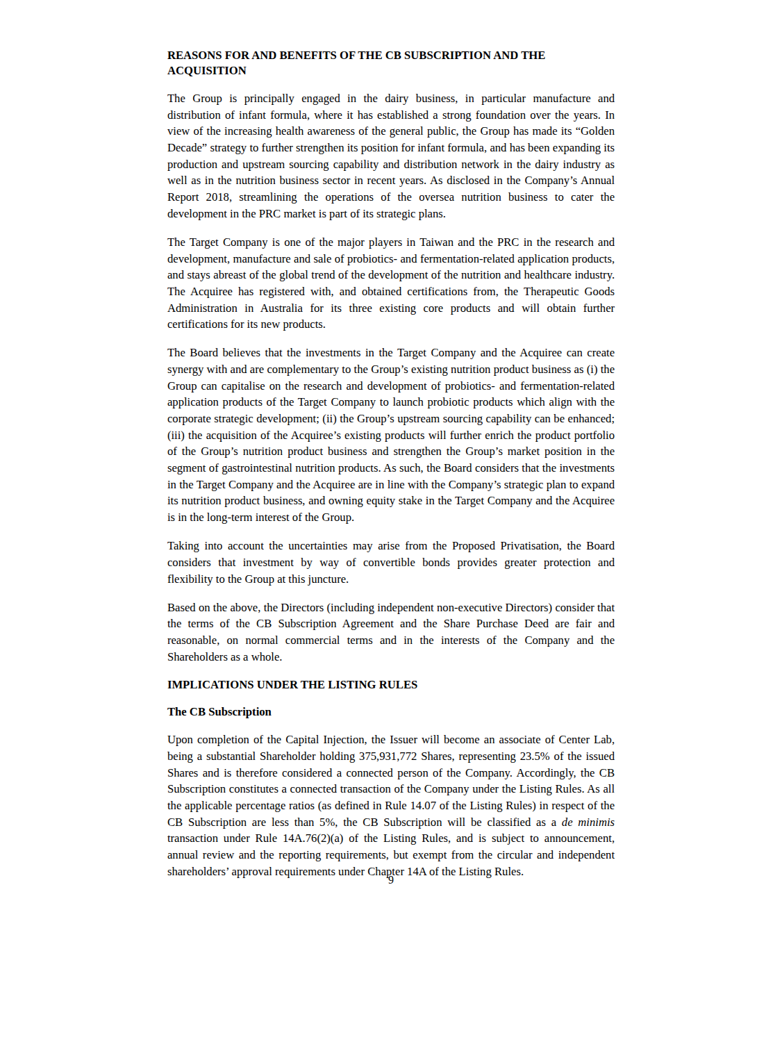REASONS FOR AND BENEFITS OF THE CB SUBSCRIPTION AND THE ACQUISITION
The Group is principally engaged in the dairy business, in particular manufacture and distribution of infant formula, where it has established a strong foundation over the years. In view of the increasing health awareness of the general public, the Group has made its “Golden Decade” strategy to further strengthen its position for infant formula, and has been expanding its production and upstream sourcing capability and distribution network in the dairy industry as well as in the nutrition business sector in recent years. As disclosed in the Company’s Annual Report 2018, streamlining the operations of the oversea nutrition business to cater the development in the PRC market is part of its strategic plans.
The Target Company is one of the major players in Taiwan and the PRC in the research and development, manufacture and sale of probiotics- and fermentation-related application products, and stays abreast of the global trend of the development of the nutrition and healthcare industry. The Acquiree has registered with, and obtained certifications from, the Therapeutic Goods Administration in Australia for its three existing core products and will obtain further certifications for its new products.
The Board believes that the investments in the Target Company and the Acquiree can create synergy with and are complementary to the Group’s existing nutrition product business as (i) the Group can capitalise on the research and development of probiotics- and fermentation-related application products of the Target Company to launch probiotic products which align with the corporate strategic development; (ii) the Group’s upstream sourcing capability can be enhanced; (iii) the acquisition of the Acquiree’s existing products will further enrich the product portfolio of the Group’s nutrition product business and strengthen the Group’s market position in the segment of gastrointestinal nutrition products. As such, the Board considers that the investments in the Target Company and the Acquiree are in line with the Company’s strategic plan to expand its nutrition product business, and owning equity stake in the Target Company and the Acquiree is in the long-term interest of the Group.
Taking into account the uncertainties may arise from the Proposed Privatisation, the Board considers that investment by way of convertible bonds provides greater protection and flexibility to the Group at this juncture.
Based on the above, the Directors (including independent non-executive Directors) consider that the terms of the CB Subscription Agreement and the Share Purchase Deed are fair and reasonable, on normal commercial terms and in the interests of the Company and the Shareholders as a whole.
IMPLICATIONS UNDER THE LISTING RULES
The CB Subscription
Upon completion of the Capital Injection, the Issuer will become an associate of Center Lab, being a substantial Shareholder holding 375,931,772 Shares, representing 23.5% of the issued Shares and is therefore considered a connected person of the Company. Accordingly, the CB Subscription constitutes a connected transaction of the Company under the Listing Rules. As all the applicable percentage ratios (as defined in Rule 14.07 of the Listing Rules) in respect of the CB Subscription are less than 5%, the CB Subscription will be classified as a de minimis transaction under Rule 14A.76(2)(a) of the Listing Rules, and is subject to announcement, annual review and the reporting requirements, but exempt from the circular and independent shareholders’ approval requirements under Chapter 14A of the Listing Rules.
9